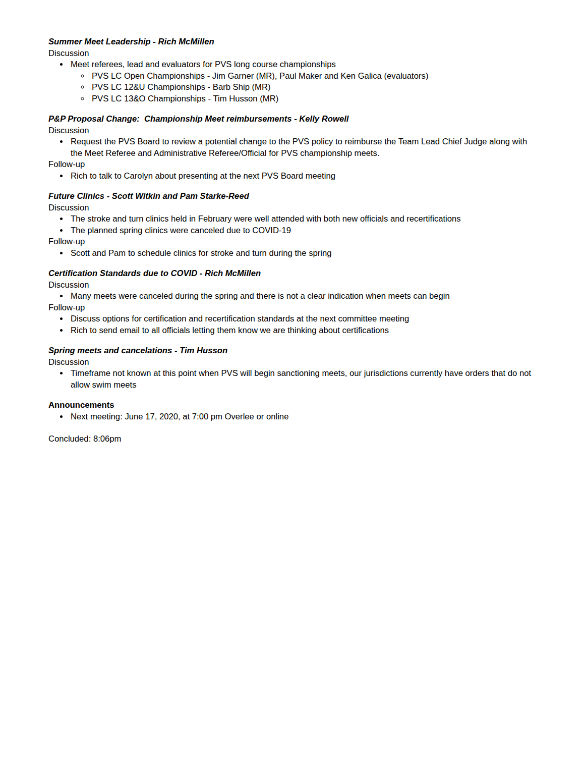Summer Meet Leadership - Rich McMillen
Discussion
Meet referees, lead and evaluators for PVS long course championships
PVS LC Open Championships - Jim Garner (MR), Paul Maker and Ken Galica (evaluators)
PVS LC 12&U Championships - Barb Ship (MR)
PVS LC 13&O Championships - Tim Husson (MR)
P&P Proposal Change: Championship Meet reimbursements - Kelly Rowell
Discussion
Request the PVS Board to review a potential change to the PVS policy to reimburse the Team Lead Chief Judge along with the Meet Referee and Administrative Referee/Official for PVS championship meets.
Follow-up
Rich to talk to Carolyn about presenting at the next PVS Board meeting
Future Clinics - Scott Witkin and Pam Starke-Reed
Discussion
The stroke and turn clinics held in February were well attended with both new officials and recertifications
The planned spring clinics were canceled due to COVID-19
Follow-up
Scott and Pam to schedule clinics for stroke and turn during the spring
Certification Standards due to COVID - Rich McMillen
Discussion
Many meets were canceled during the spring and there is not a clear indication when meets can begin
Follow-up
Discuss options for certification and recertification standards at the next committee meeting
Rich to send email to all officials letting them know we are thinking about certifications
Spring meets and cancelations - Tim Husson
Discussion
Timeframe not known at this point when PVS will begin sanctioning meets, our jurisdictions currently have orders that do not allow swim meets
Announcements
Next meeting: June 17, 2020, at 7:00 pm Overlee or online
Concluded: 8:06pm